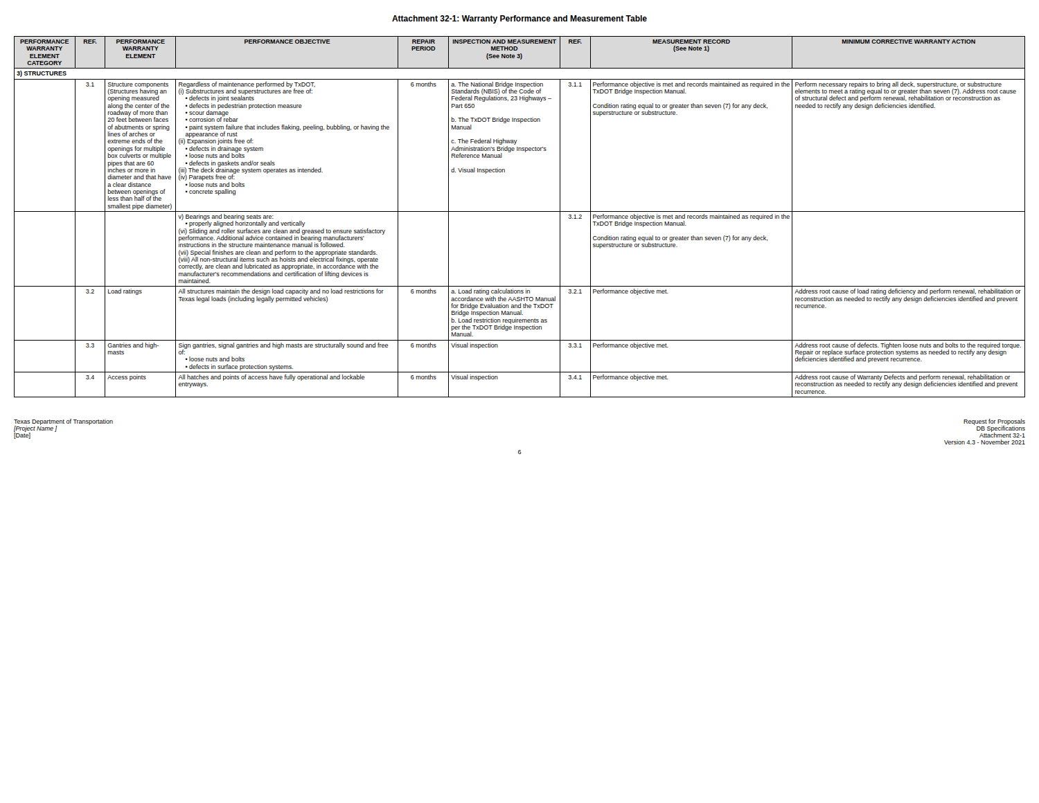Attachment 32-1: Warranty Performance and Measurement Table
| PERFORMANCE WARRANTY ELEMENT CATEGORY | REF. | PERFORMANCE WARRANTY ELEMENT | PERFORMANCE OBJECTIVE | REPAIR PERIOD | INSPECTION AND MEASUREMENT METHOD (See Note 3) | REF. | MEASUREMENT RECORD (See Note 1) | MINIMUM CORRECTIVE WARRANTY ACTION |
| --- | --- | --- | --- | --- | --- | --- | --- | --- |
| 3) STRUCTURES |
| | 3.1 | Structure components (Structures having an opening measured along the center of the roadway of more than 20 feet between faces of abutments or spring lines of arches or extreme ends of the openings for multiple box culverts or multiple pipes that are 60 inches or more in diameter and that have a clear distance between openings of less than half of the smallest pipe diameter) | Regardless of maintenance performed by TxDOT, (i) Substructures and superstructures are free of: defects in joint sealants defects in pedestrian protection measure scour damage corrosion of rebar paint system failure that includes flaking, peeling, bubbling, or having the appearance of rust (ii) Expansion joints free of: defects in drainage system loose nuts and bolts defects in gaskets and/or seals (iii) The deck drainage system operates as intended. (iv) Parapets free of: loose nuts and bolts concrete spalling | 6 months | a. The National Bridge Inspection Standards (NBIS) of the Code of Federal Regulations, 23 Highways – Part 650 b. The TxDOT Bridge Inspection Manual c. The Federal Highway Administration's Bridge Inspector's Reference Manual d. Visual Inspection | 3.1.1 | Performance objective is met and records maintained as required in the TxDOT Bridge Inspection Manual. Condition rating equal to or greater than seven (7) for any deck, superstructure or substructure. | Perform necessary repairs to bring all deck, superstructure, or substructure elements to meet a rating equal to or greater than seven (7). Address root cause of structural defect and perform renewal, rehabilitation or reconstruction as needed to rectify any design deficiencies identified. |
| | | | v) Bearings and bearing seats are: properly aligned horizontally and vertically (vi) Sliding and roller surfaces are clean and greased to ensure satisfactory performance. Additional advice contained in bearing manufacturers' instructions in the structure maintenance manual is followed. (vii) Special finishes are clean and perform to the appropriate standards. (viii) All non-structural items such as hoists and electrical fixings, operate correctly, are clean and lubricated as appropriate, in accordance with the manufacturer's recommendations and certification of lifting devices is maintained. | | | 3.1.2 | Performance objective is met and records maintained as required in the TxDOT Bridge Inspection Manual. Condition rating equal to or greater than seven (7) for any deck, superstructure or substructure. | |
| | 3.2 | Load ratings | All structures maintain the design load capacity and no load restrictions for Texas legal loads (including legally permitted vehicles) | 6 months | a. Load rating calculations in accordance with the AASHTO Manual for Bridge Evaluation and the TxDOT Bridge Inspection Manual. b. Load restriction requirements as per the TxDOT Bridge Inspection Manual. | 3.2.1 | Performance objective met. | Address root cause of load rating deficiency and perform renewal, rehabilitation or reconstruction as needed to rectify any design deficiencies identified and prevent recurrence. |
| | 3.3 | Gantries and high-masts | Sign gantries, signal gantries and high masts are structurally sound and free of: loose nuts and bolts defects in surface protection systems. | 6 months | Visual inspection | 3.3.1 | Performance objective met. | Address root cause of defects. Tighten loose nuts and bolts to the required torque. Repair or replace surface protection systems as needed to rectify any design deficiencies identified and prevent recurrence. |
| | 3.4 | Access points | All hatches and points of access have fully operational and lockable entryways. | 6 months | Visual inspection | 3.4.1 | Performance objective met. | Address root cause of Warranty Defects and perform renewal, rehabilitation or reconstruction as needed to rectify any design deficiencies identified and prevent recurrence. |
Texas Department of Transportation
[Project Name ]
[Date]
Request for Proposals
DB Specifications
Attachment 32-1
Version 4.3 - November 2021
6